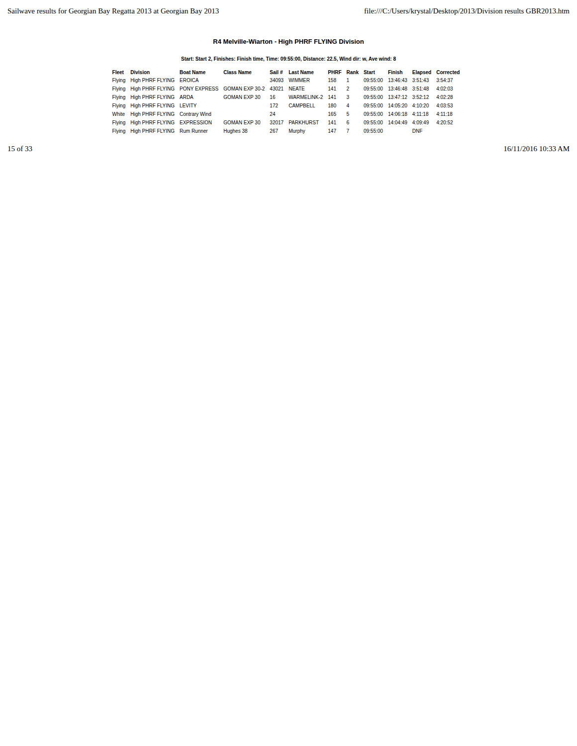Sailwave results for Georgian Bay Regatta 2013 at Georgian Bay 2013
file:///C:/Users/krystal/Desktop/2013/Division results GBR2013.htm
R4 Melville-Wiarton - High PHRF FLYING Division
Start: Start 2, Finishes: Finish time, Time: 09:55:00, Distance: 22.5, Wind dir: w, Ave wind: 8
| Fleet | Division | Boat Name | Class Name | Sail # | Last Name | PHRF | Rank | Start | Finish | Elapsed | Corrected |
| --- | --- | --- | --- | --- | --- | --- | --- | --- | --- | --- | --- |
| Flying | High PHRF FLYING | EROICA | | 34093 | WIMMER | 158 | 1 | 09:55:00 | 13:46:43 | 3:51:43 | 3:54:37 |
| Flying | High PHRF FLYING | PONY EXPRESS | GOMAN EXP 30-2 | 43021 | NEATE | 141 | 2 | 09:55:00 | 13:46:48 | 3:51:48 | 4:02:03 |
| Flying | High PHRF FLYING | ARDA | GOMAN EXP 30 | 16 | WARMELINK-2 | 141 | 3 | 09:55:00 | 13:47:12 | 3:52:12 | 4:02:28 |
| Flying | High PHRF FLYING | LEVITY | | 172 | CAMPBELL | 180 | 4 | 09:55:00 | 14:05:20 | 4:10:20 | 4:03:53 |
| White | High PHRF FLYING | Contrary Wind | | 24 | | 165 | 5 | 09:55:00 | 14:06:18 | 4:11:18 | 4:11:18 |
| Flying | High PHRF FLYING | EXPRESSION | GOMAN EXP 30 | 32017 | PARKHURST | 141 | 6 | 09:55:00 | 14:04:49 | 4:09:49 | 4:20:52 |
| Flying | High PHRF FLYING | Rum Runner | Hughes 38 | 267 | Murphy | 147 | 7 | 09:55:00 | | DNF | |
15 of 33
16/11/2016 10:33 AM